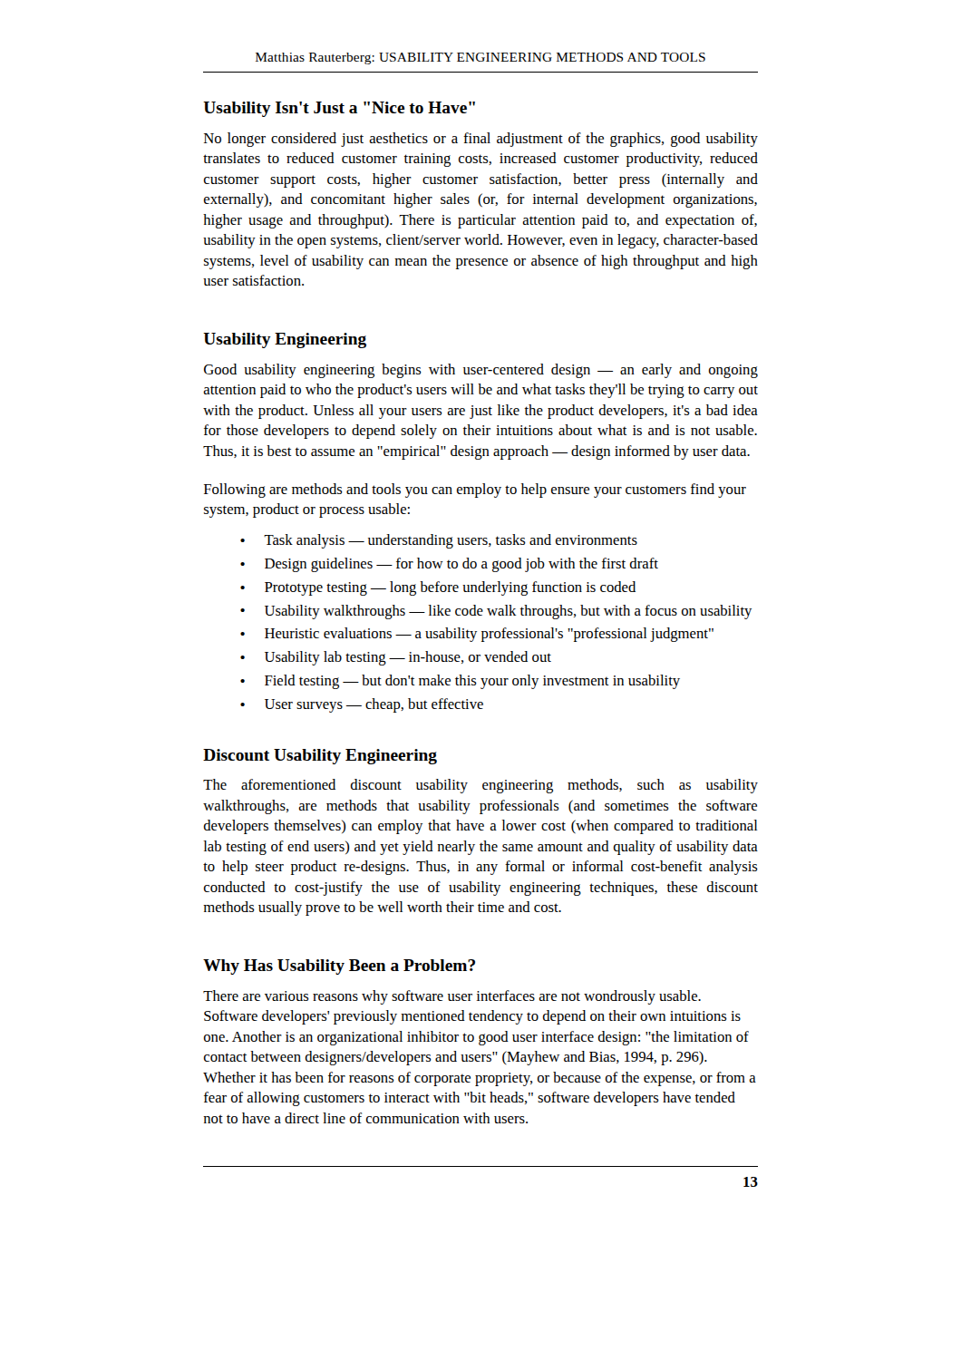Matthias Rauterberg: USABILITY ENGINEERING METHODS AND TOOLS
Usability Isn't Just a "Nice to Have"
No longer considered just aesthetics or a final adjustment of the graphics, good usability translates to reduced customer training costs, increased customer productivity, reduced customer support costs, higher customer satisfaction, better press (internally and externally), and concomitant higher sales (or, for internal development organizations, higher usage and throughput). There is particular attention paid to, and expectation of, usability in the open systems, client/server world. However, even in legacy, character-based systems, level of usability can mean the presence or absence of high throughput and high user satisfaction.
Usability Engineering
Good usability engineering begins with user-centered design — an early and ongoing attention paid to who the product's users will be and what tasks they'll be trying to carry out with the product. Unless all your users are just like the product developers, it's a bad idea for those developers to depend solely on their intuitions about what is and is not usable. Thus, it is best to assume an "empirical" design approach — design informed by user data.
Following are methods and tools you can employ to help ensure your customers find your system, product or process usable:
Task analysis — understanding users, tasks and environments
Design guidelines — for how to do a good job with the first draft
Prototype testing — long before underlying function is coded
Usability walkthroughs — like code walk throughs, but with a focus on usability
Heuristic evaluations — a usability professional's "professional judgment"
Usability lab testing — in-house, or vended out
Field testing — but don't make this your only investment in usability
User surveys — cheap, but effective
Discount Usability Engineering
The aforementioned discount usability engineering methods, such as usability walkthroughs, are methods that usability professionals (and sometimes the software developers themselves) can employ that have a lower cost (when compared to traditional lab testing of end users) and yet yield nearly the same amount and quality of usability data to help steer product re-designs. Thus, in any formal or informal cost-benefit analysis conducted to cost-justify the use of usability engineering techniques, these discount methods usually prove to be well worth their time and cost.
Why Has Usability Been a Problem?
There are various reasons why software user interfaces are not wondrously usable. Software developers' previously mentioned tendency to depend on their own intuitions is one. Another is an organizational inhibitor to good user interface design: "the limitation of contact between designers/developers and users" (Mayhew and Bias, 1994, p. 296). Whether it has been for reasons of corporate propriety, or because of the expense, or from a fear of allowing customers to interact with "bit heads," software developers have tended not to have a direct line of communication with users.
13